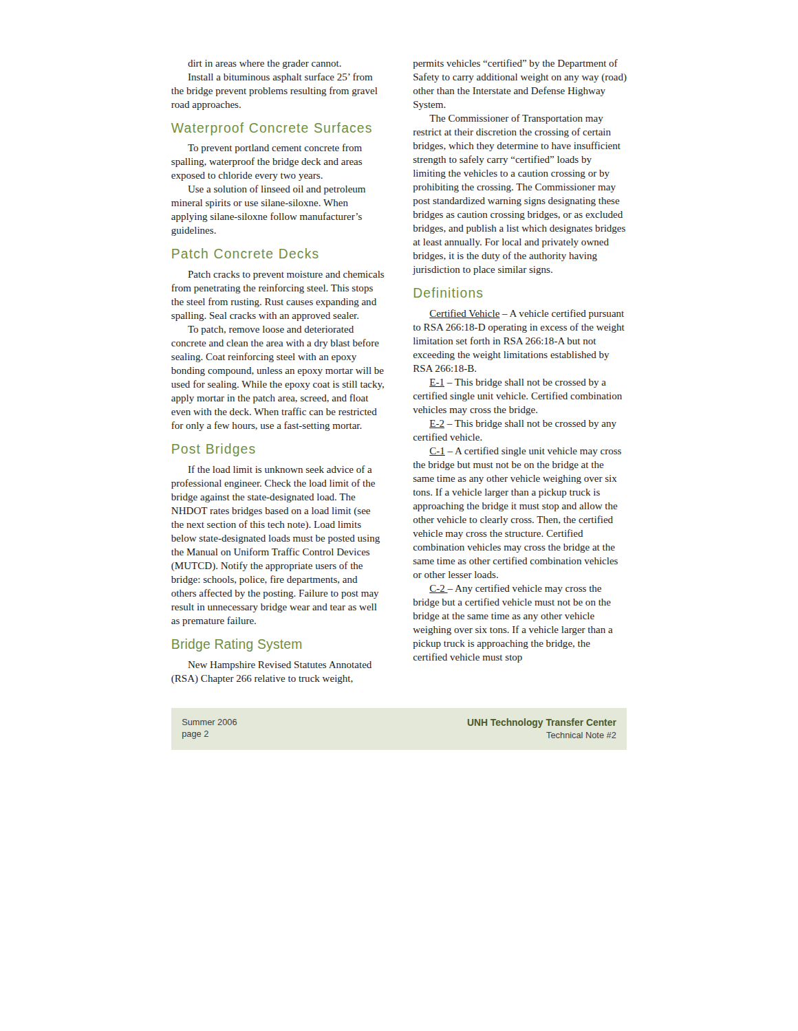dirt in areas where the grader cannot.
Install a bituminous asphalt surface 25’ from the bridge prevent problems resulting from gravel road approaches.
Waterproof Concrete Surfaces
To prevent portland cement concrete from spalling, waterproof the bridge deck and areas exposed to chloride every two years.
Use a solution of linseed oil and petroleum mineral spirits or use silane-siloxne. When applying silane-siloxne follow manufacturer’s guidelines.
Patch Concrete Decks
Patch cracks to prevent moisture and chemicals from penetrating the reinforcing steel. This stops the steel from rusting. Rust causes expanding and spalling. Seal cracks with an approved sealer.
To patch, remove loose and deteriorated concrete and clean the area with a dry blast before sealing. Coat reinforcing steel with an epoxy bonding compound, unless an epoxy mortar will be used for sealing. While the epoxy coat is still tacky, apply mortar in the patch area, screed, and float even with the deck. When traffic can be restricted for only a few hours, use a fast-setting mortar.
Post Bridges
If the load limit is unknown seek advice of a professional engineer. Check the load limit of the bridge against the state-designated load. The NHDOT rates bridges based on a load limit (see the next section of this tech note). Load limits below state-designated loads must be posted using the Manual on Uniform Traffic Control Devices (MUTCD). Notify the appropriate users of the bridge: schools, police, fire departments, and others affected by the posting. Failure to post may result in unnecessary bridge wear and tear as well as premature failure.
Bridge Rating System
New Hampshire Revised Statutes Annotated (RSA) Chapter 266 relative to truck weight, permits vehicles “certified” by the Department of Safety to carry additional weight on any way (road) other than the Interstate and Defense Highway System.
The Commissioner of Transportation may restrict at their discretion the crossing of certain bridges, which they determine to have insufficient strength to safely carry “certified” loads by limiting the vehicles to a caution crossing or by prohibiting the crossing. The Commissioner may post standardized warning signs designating these bridges as caution crossing bridges, or as excluded bridges, and publish a list which designates bridges at least annually. For local and privately owned bridges, it is the duty of the authority having jurisdiction to place similar signs.
Definitions
Certified Vehicle – A vehicle certified pursuant to RSA 266:18-D operating in excess of the weight limitation set forth in RSA 266:18-A but not exceeding the weight limitations established by RSA 266:18-B.
E-1 – This bridge shall not be crossed by a certified single unit vehicle. Certified combination vehicles may cross the bridge.
E-2 – This bridge shall not be crossed by any certified vehicle.
C-1 – A certified single unit vehicle may cross the bridge but must not be on the bridge at the same time as any other vehicle weighing over six tons. If a vehicle larger than a pickup truck is approaching the bridge it must stop and allow the other vehicle to clearly cross. Then, the certified vehicle may cross the structure. Certified combination vehicles may cross the bridge at the same time as other certified combination vehicles or other lesser loads.
C-2 – Any certified vehicle may cross the bridge but a certified vehicle must not be on the bridge at the same time as any other vehicle weighing over six tons. If a vehicle larger than a pickup truck is approaching the bridge, the certified vehicle must stop
Summer 2006
page 2
UNH Technology Transfer Center
Technical Note #2